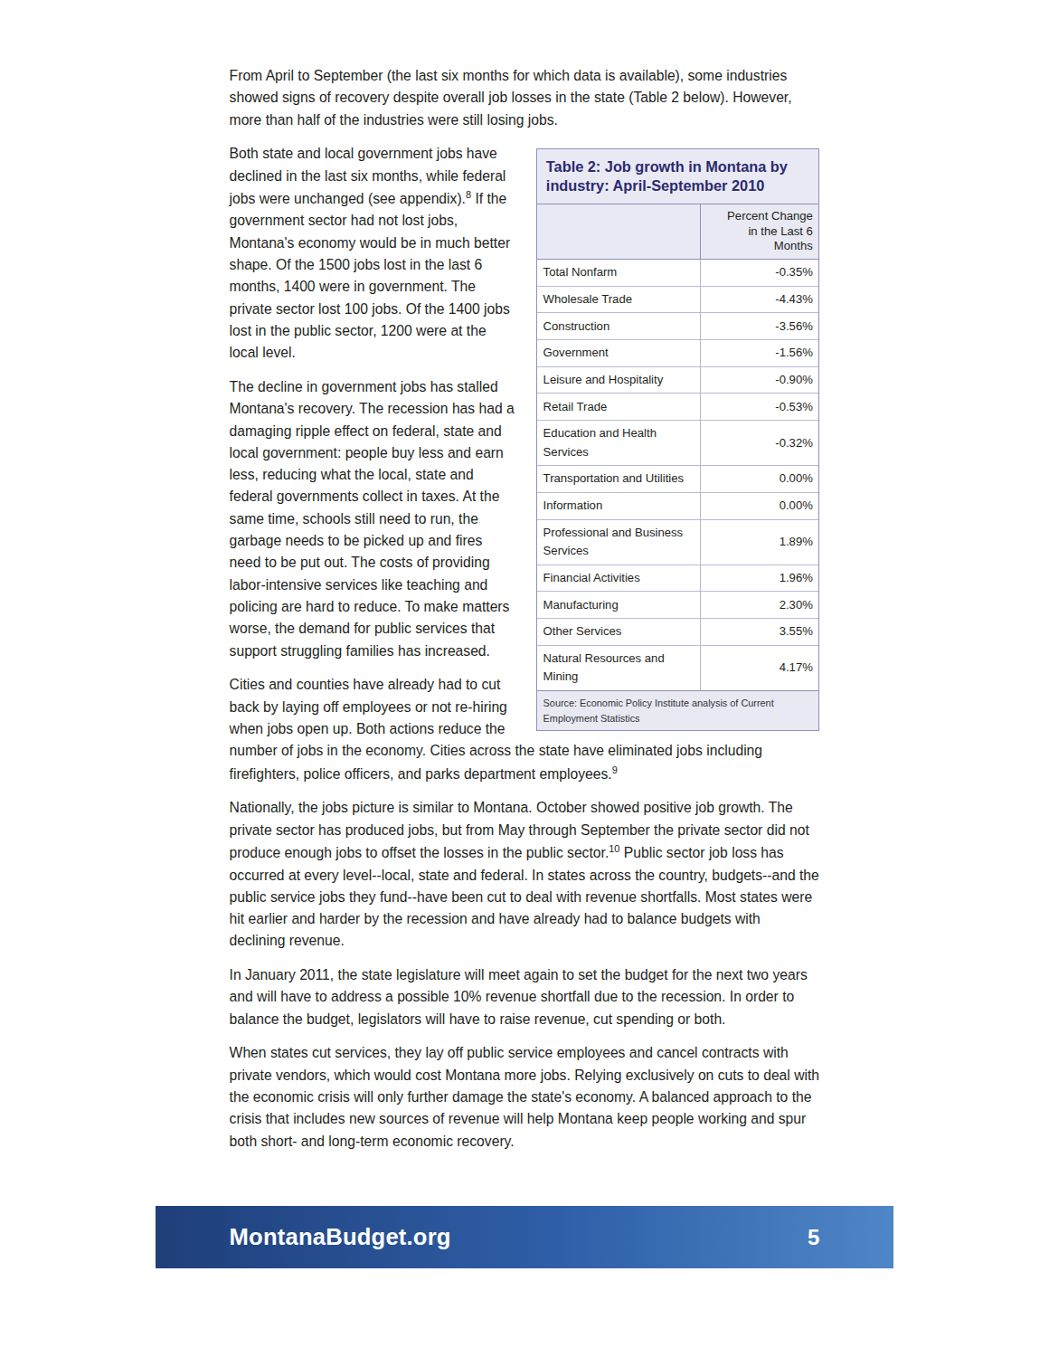From April to September (the last six months for which data is available), some industries showed signs of recovery despite overall job losses in the state (Table 2 below). However, more than half of the industries were still losing jobs.
Table 2: Job growth in Montana by industry: April-September 2010
| | Percent Change in the Last 6 Months |
| --- | --- |
| Total Nonfarm | -0.35% |
| Wholesale Trade | -4.43% |
| Construction | -3.56% |
| Government | -1.56% |
| Leisure and Hospitality | -0.90% |
| Retail Trade | -0.53% |
| Education and Health Services | -0.32% |
| Transportation and Utilities | 0.00% |
| Information | 0.00% |
| Professional and Business Services | 1.89% |
| Financial Activities | 1.96% |
| Manufacturing | 2.30% |
| Other Services | 3.55% |
| Natural Resources and Mining | 4.17% |
Source: Economic Policy Institute analysis of Current Employment Statistics
Both state and local government jobs have declined in the last six months, while federal jobs were unchanged (see appendix).8 If the government sector had not lost jobs, Montana's economy would be in much better shape. Of the 1500 jobs lost in the last 6 months, 1400 were in government. The private sector lost 100 jobs. Of the 1400 jobs lost in the public sector, 1200 were at the local level.
The decline in government jobs has stalled Montana's recovery. The recession has had a damaging ripple effect on federal, state and local government: people buy less and earn less, reducing what the local, state and federal governments collect in taxes. At the same time, schools still need to run, the garbage needs to be picked up and fires need to be put out. The costs of providing labor-intensive services like teaching and policing are hard to reduce. To make matters worse, the demand for public services that support struggling families has increased.
Cities and counties have already had to cut back by laying off employees or not re-hiring when jobs open up. Both actions reduce the number of jobs in the economy. Cities across the state have eliminated jobs including firefighters, police officers, and parks department employees.9
Nationally, the jobs picture is similar to Montana. October showed positive job growth. The private sector has produced jobs, but from May through September the private sector did not produce enough jobs to offset the losses in the public sector.10 Public sector job loss has occurred at every level--local, state and federal. In states across the country, budgets--and the public service jobs they fund--have been cut to deal with revenue shortfalls. Most states were hit earlier and harder by the recession and have already had to balance budgets with declining revenue.
In January 2011, the state legislature will meet again to set the budget for the next two years and will have to address a possible 10% revenue shortfall due to the recession. In order to balance the budget, legislators will have to raise revenue, cut spending or both.
When states cut services, they lay off public service employees and cancel contracts with private vendors, which would cost Montana more jobs. Relying exclusively on cuts to deal with the economic crisis will only further damage the state's economy. A balanced approach to the crisis that includes new sources of revenue will help Montana keep people working and spur both short- and long-term economic recovery.
MontanaBudget.org
5